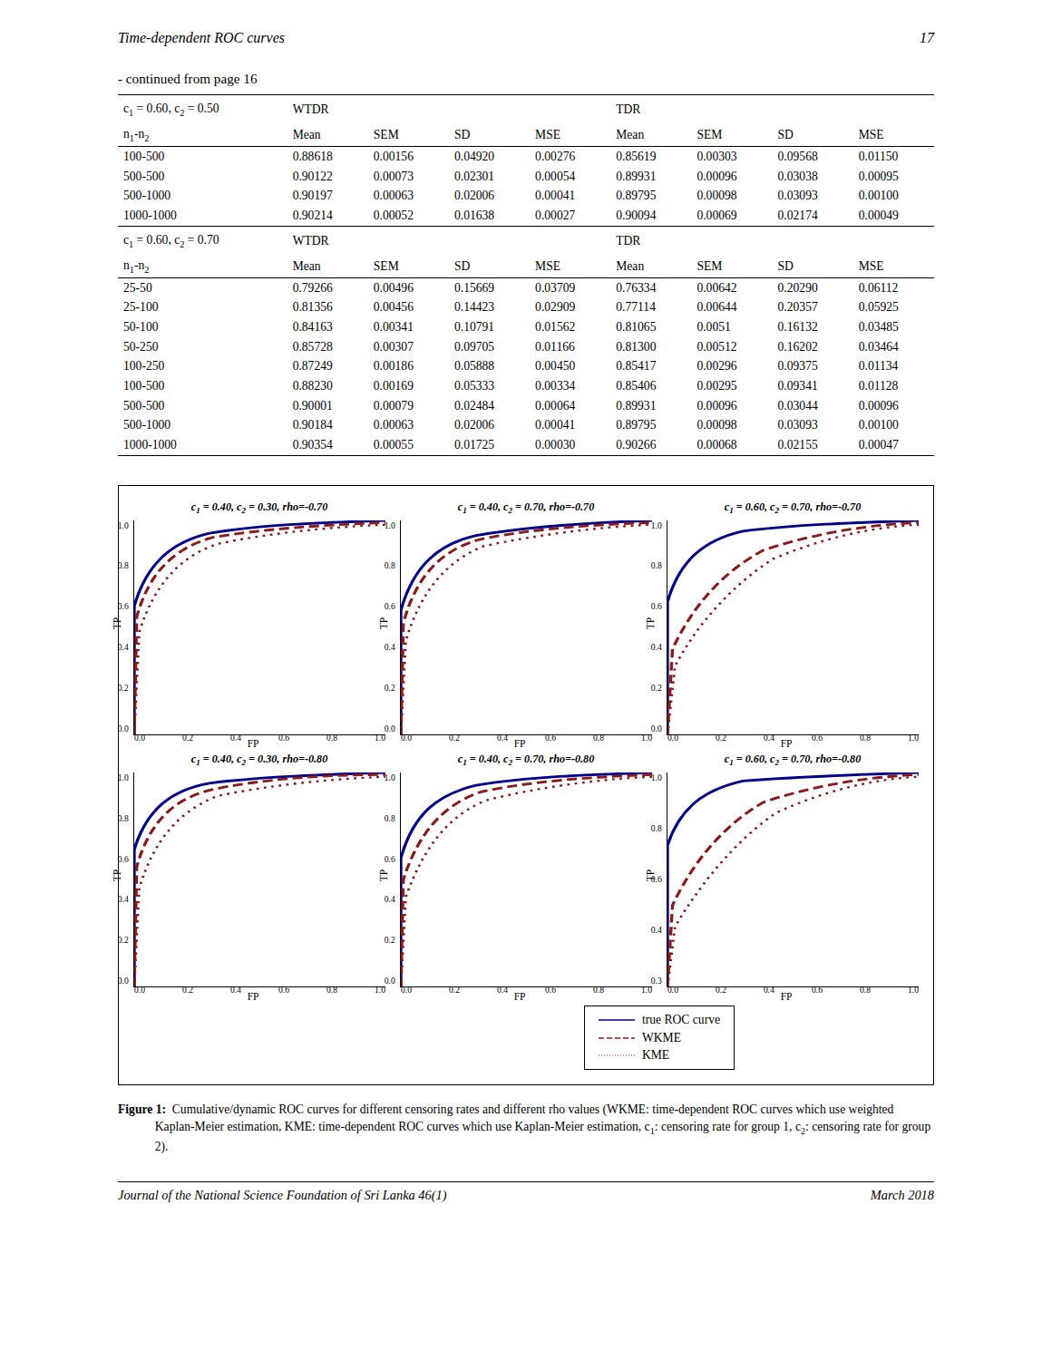Time-dependent ROC curves 17
- continued from page 16
| c 1 = 0.60, c 2 = 0.50 | WTDR | TDR |
| --- | --- | --- |
| n 1 -n 2 | Mean | SEM | SD | MSE | Mean | SEM | SD | MSE |
| 100-500 | 0.88618 | 0.00156 | 0.04920 | 0.00276 | 0.85619 | 0.00303 | 0.09568 | 0.01150 |
| 500-500 | 0.90122 | 0.00073 | 0.02301 | 0.00054 | 0.89931 | 0.00096 | 0.03038 | 0.00095 |
| 500-1000 | 0.90197 | 0.00063 | 0.02006 | 0.00041 | 0.89795 | 0.00098 | 0.03093 | 0.00100 |
| 1000-1000 | 0.90214 | 0.00052 | 0.01638 | 0.00027 | 0.90094 | 0.00069 | 0.02174 | 0.00049 |
| c 1 = 0.60, c 2 = 0.70 | WTDR | TDR |
| n 1 -n 2 | Mean | SEM | SD | MSE | Mean | SEM | SD | MSE |
| 25-50 | 0.79266 | 0.00496 | 0.15669 | 0.03709 | 0.76334 | 0.00642 | 0.20290 | 0.06112 |
| 25-100 | 0.81356 | 0.00456 | 0.14423 | 0.02909 | 0.77114 | 0.00644 | 0.20357 | 0.05925 |
| 50-100 | 0.84163 | 0.00341 | 0.10791 | 0.01562 | 0.81065 | 0.0051 | 0.16132 | 0.03485 |
| 50-250 | 0.85728 | 0.00307 | 0.09705 | 0.01166 | 0.81300 | 0.00512 | 0.16202 | 0.03464 |
| 100-250 | 0.87249 | 0.00186 | 0.05888 | 0.00450 | 0.85417 | 0.00296 | 0.09375 | 0.01134 |
| 100-500 | 0.88230 | 0.00169 | 0.05333 | 0.00334 | 0.85406 | 0.00295 | 0.09341 | 0.01128 |
| 500-500 | 0.90001 | 0.00079 | 0.02484 | 0.00064 | 0.89931 | 0.00096 | 0.03044 | 0.00096 |
| 500-1000 | 0.90184 | 0.00063 | 0.02006 | 0.00041 | 0.89795 | 0.00098 | 0.03093 | 0.00100 |
| 1000-1000 | 0.90354 | 0.00055 | 0.01725 | 0.00030 | 0.90266 | 0.00068 | 0.02155 | 0.00047 |
c1 = 0.40, c2 = 0.30, rho=-0.70
TP
1.00.80.60.40.20.0
0.00.20.40.60.81.0
FP
c1 = 0.40, c2 = 0.70, rho=-0.70
TP
1.00.80.60.40.20.0
0.00.20.40.60.81.0
FP
c1 = 0.60, c2 = 0.70, rho=-0.70
TP
1.00.80.60.40.20.0
0.00.20.40.60.81.0
FP
c1 = 0.40, c2 = 0.30, rho=-0.80
TP
1.00.80.60.40.20.0
0.00.20.40.60.81.0
FP
c1 = 0.40, c2 = 0.70, rho=-0.80
TP
1.00.80.60.40.20.0
0.00.20.40.60.81.0
FP
c1 = 0.60, c2 = 0.70, rho=-0.80
TP
1.00.80.60.40.3
0.00.20.40.60.81.0
FP
| | true ROC curve |
| | WKME |
| | KME |
Figure 1: Cumulative/dynamic ROC curves for different censoring rates and different rho values (WKME: time-dependent ROC curves which use weighted Kaplan-Meier estimation, KME: time-dependent ROC curves which use Kaplan-Meier estimation, c1: censoring rate for group 1, c2: censoring rate for group 2).
Journal of the National Science Foundation of Sri Lanka 46(1) March 2018